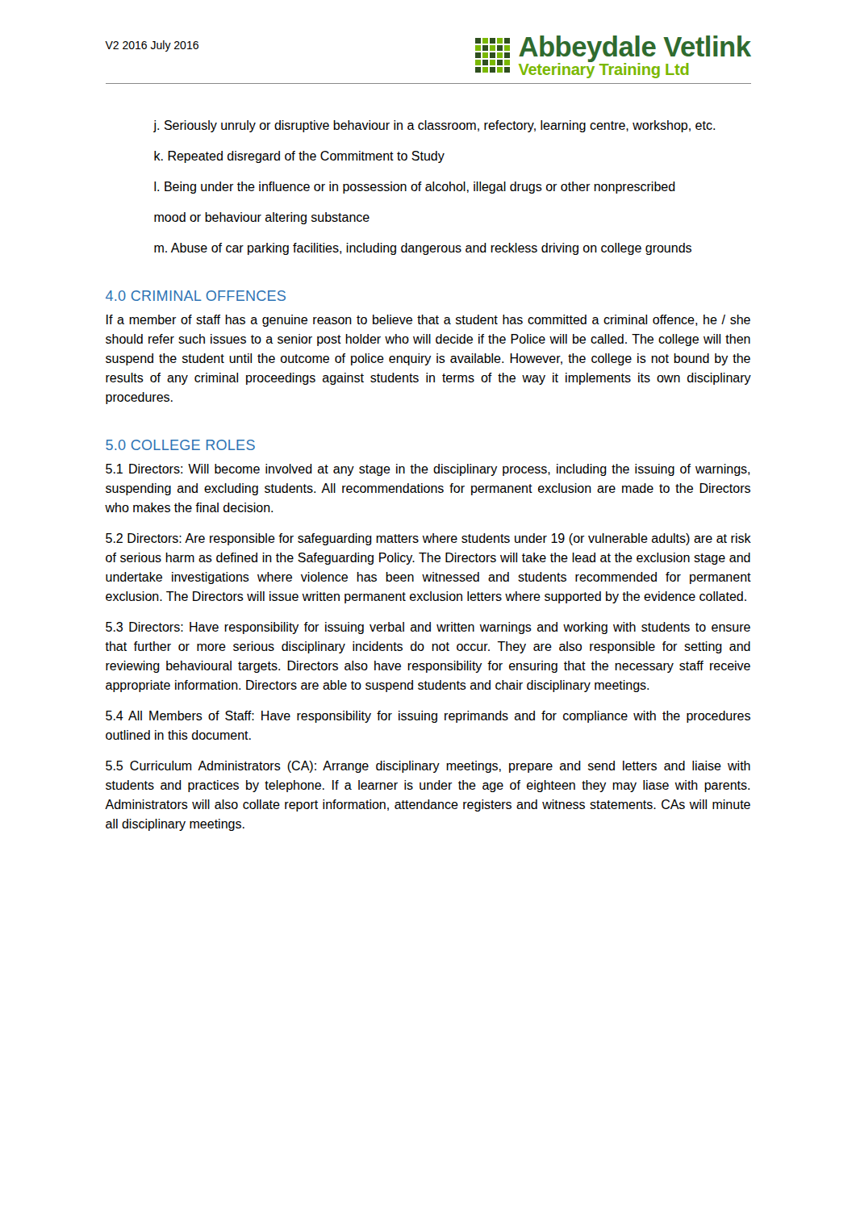V2 2016 July 2016
Abbeydale Vetlink
Veterinary Training Ltd
j. Seriously unruly or disruptive behaviour in a classroom, refectory, learning centre, workshop, etc.
k. Repeated disregard of the Commitment to Study
l. Being under the influence or in possession of alcohol, illegal drugs or other nonprescribed
mood or behaviour altering substance
m. Abuse of car parking facilities, including dangerous and reckless driving on college grounds
4.0 CRIMINAL OFFENCES
If a member of staff has a genuine reason to believe that a student has committed a criminal offence, he / she should refer such issues to a senior post holder who will decide if the Police will be called. The college will then suspend the student until the outcome of police enquiry is available. However, the college is not bound by the results of any criminal proceedings against students in terms of the way it implements its own disciplinary procedures.
5.0 COLLEGE ROLES
5.1 Directors: Will become involved at any stage in the disciplinary process, including the issuing of warnings, suspending and excluding students. All recommendations for permanent exclusion are made to the Directors who makes the final decision.
5.2 Directors: Are responsible for safeguarding matters where students under 19 (or vulnerable adults) are at risk of serious harm as defined in the Safeguarding Policy. The Directors will take the lead at the exclusion stage and undertake investigations where violence has been witnessed and students recommended for permanent exclusion. The Directors will issue written permanent exclusion letters where supported by the evidence collated.
5.3 Directors: Have responsibility for issuing verbal and written warnings and working with students to ensure that further or more serious disciplinary incidents do not occur. They are also responsible for setting and reviewing behavioural targets. Directors also have responsibility for ensuring that the necessary staff receive appropriate information. Directors are able to suspend students and chair disciplinary meetings.
5.4 All Members of Staff: Have responsibility for issuing reprimands and for compliance with the procedures outlined in this document.
5.5 Curriculum Administrators (CA): Arrange disciplinary meetings, prepare and send letters and liaise with students and practices by telephone. If a learner is under the age of eighteen they may liase with parents. Administrators will also collate report information, attendance registers and witness statements. CAs will minute all disciplinary meetings.